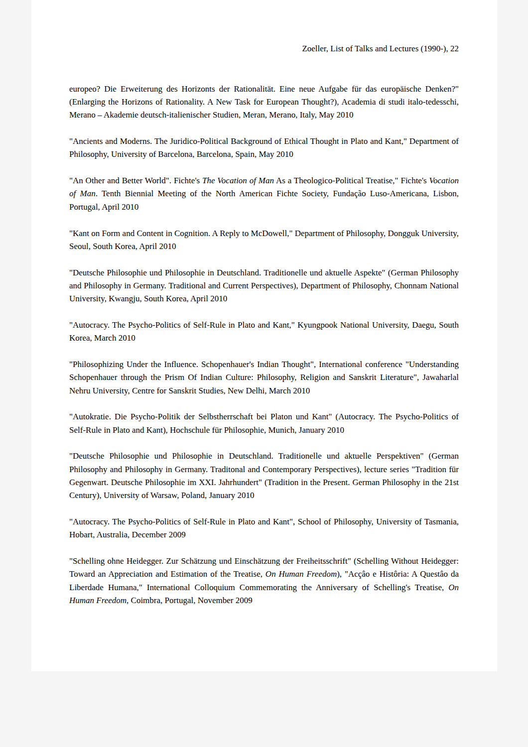Zoeller, List of Talks and Lectures (1990-), 22
europeo? Die Erweiterung des Horizonts der Rationalität. Eine neue Aufgabe für das europäische Denken?" (Enlarging the Horizons of Rationality. A New Task for European Thought?), Academia di studi italo-tedesschi, Merano – Akademie deutsch-italienischer Studien, Meran, Merano, Italy, May 2010
"Ancients and Moderns. The Juridico-Political Background of Ethical Thought in Plato and Kant," Department of Philosophy, University of Barcelona, Barcelona, Spain, May 2010
"An Other and Better World". Fichte's The Vocation of Man As a Theologico-Political Treatise," Fichte's Vocation of Man. Tenth Biennial Meeting of the North American Fichte Society, Fundação Luso-Americana, Lisbon, Portugal, April 2010
"Kant on Form and Content in Cognition. A Reply to McDowell," Department of Philosophy, Dongguk University, Seoul, South Korea, April 2010
"Deutsche Philosophie und Philosophie in Deutschland. Traditionelle und aktuelle Aspekte" (German Philosophy and Philosophy in Germany. Traditional and Current Perspectives), Department of Philosophy, Chonnam National University, Kwangju, South Korea, April 2010
"Autocracy. The Psycho-Politics of Self-Rule in Plato and Kant," Kyungpook National University, Daegu, South Korea, March 2010
"Philosophizing Under the Influence. Schopenhauer's Indian Thought", International conference "Understanding Schopenhauer through the Prism Of Indian Culture: Philosophy, Religion and Sanskrit Literature", Jawaharlal Nehru University, Centre for Sanskrit Studies, New Delhi, March 2010
"Autokratie. Die Psycho-Politik der Selbstherrschaft bei Platon und Kant" (Autocracy. The Psycho-Politics of Self-Rule in Plato and Kant), Hochschule für Philosophie, Munich, January 2010
"Deutsche Philosophie und Philosophie in Deutschland. Traditionelle und aktuelle Perspektiven" (German Philosophy and Philosophy in Germany. Traditonal and Contemporary Perspectives), lecture series "Tradition für Gegenwart. Deutsche Philosophie im XXI. Jahrhundert" (Tradition in the Present. German Philosophy in the 21st Century), University of Warsaw, Poland, January 2010
"Autocracy. The Psycho-Politics of Self-Rule in Plato and Kant", School of Philosophy, University of Tasmania, Hobart, Australia, December 2009
"Schelling ohne Heidegger. Zur Schätzung und Einschätzung der Freiheitsschrift" (Schelling Without Heidegger: Toward an Appreciation and Estimation of the Treatise, On Human Freedom), "Acçâo e Histôria: A Questâo da Liberdade Humana," International Colloquium Commemorating the Anniversary of Schelling's Treatise, On Human Freedom, Coimbra, Portugal, November 2009